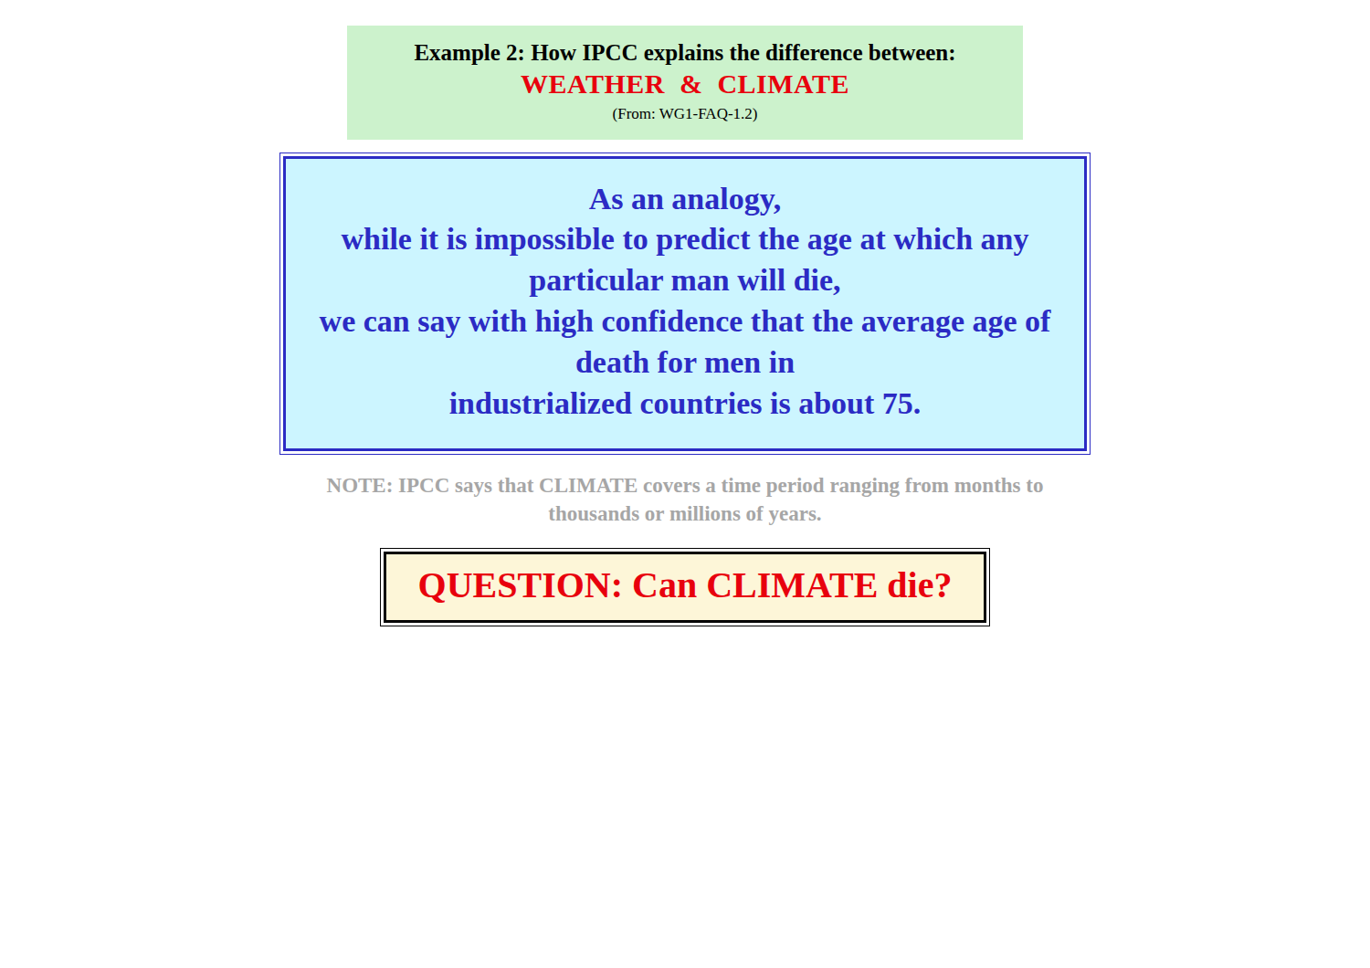Example 2: How IPCC explains the difference between:
WEATHER & CLIMATE
(From: WG1-FAQ-1.2)
As an analogy,
while it is impossible to predict the age at which any particular man will die,
we can say with high confidence that the average age of death for men in
industrialized countries is about 75.
NOTE: IPCC says that CLIMATE covers a time period ranging from months to thousands or millions of years.
QUESTION: Can CLIMATE die?